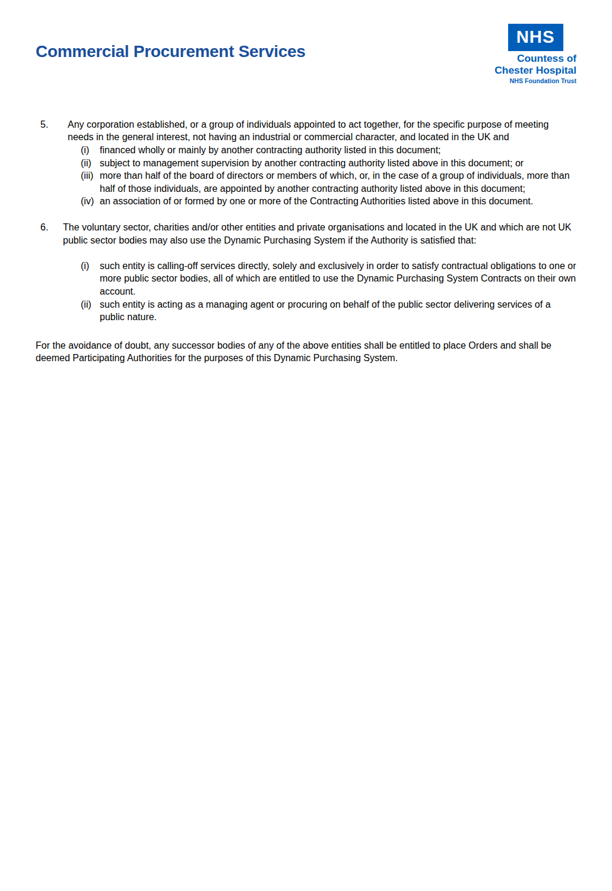Commercial Procurement Services
NHS
Countess of
Chester Hospital
NHS Foundation Trust
5.
Any corporation established, or a group of individuals appointed to act together, for the specific purpose of meeting needs in the general interest, not having an industrial or commercial character, and located in the UK and
(i) financed wholly or mainly by another contracting authority listed in this document;
(ii) subject to management supervision by another contracting authority listed above in this document; or
(iii) more than half of the board of directors or members of which, or, in the case of a group of individuals, more than half of those individuals, are appointed by another contracting authority listed above in this document;
(iv) an association of or formed by one or more of the Contracting Authorities listed above in this document.
6.
The voluntary sector, charities and/or other entities and private organisations and located in the UK and which are not UK public sector bodies may also use the Dynamic Purchasing System if the Authority is satisfied that:
(i) such entity is calling-off services directly, solely and exclusively in order to satisfy contractual obligations to one or more public sector bodies, all of which are entitled to use the Dynamic Purchasing System Contracts on their own account.
(ii) such entity is acting as a managing agent or procuring on behalf of the public sector delivering services of a public nature.
For the avoidance of doubt, any successor bodies of any of the above entities shall be entitled to place Orders and shall be deemed Participating Authorities for the purposes of this Dynamic Purchasing System.